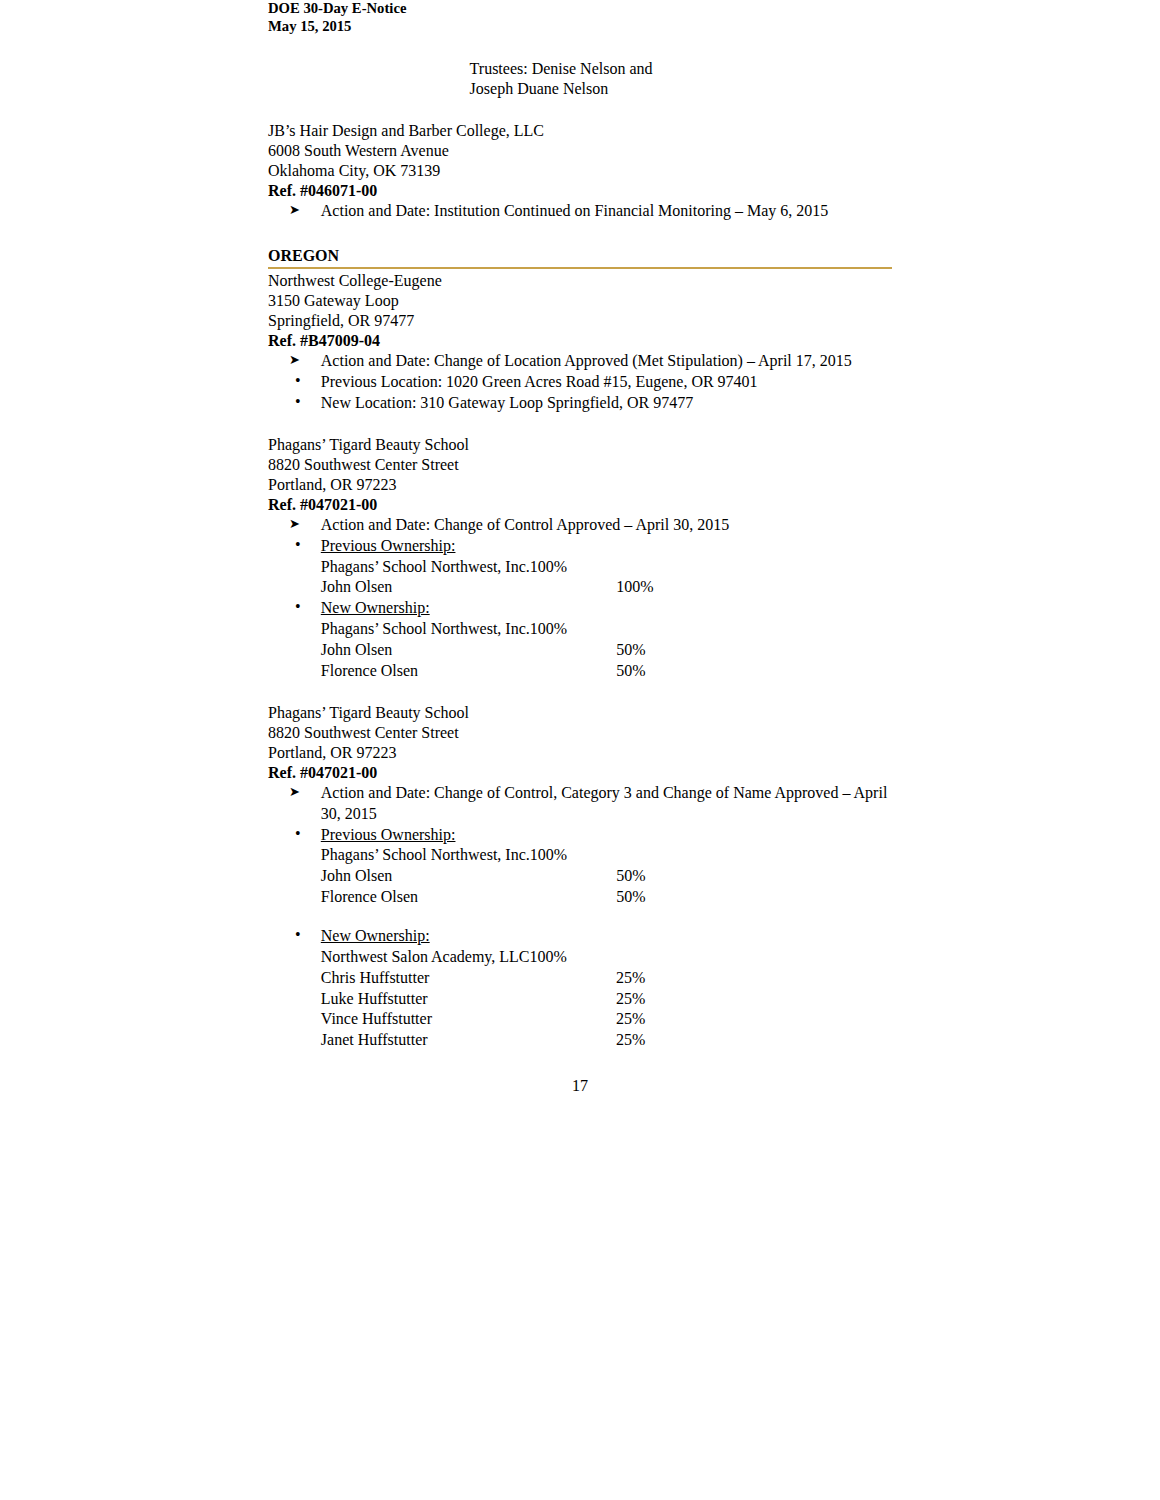DOE 30-Day E-Notice
May 15, 2015
Trustees: Denise Nelson and
Joseph Duane Nelson
JB’s Hair Design and Barber College, LLC
6008 South Western Avenue
Oklahoma City, OK 73139
Ref. #046071-00
Action and Date: Institution Continued on Financial Monitoring – May 6, 2015
OREGON
Northwest College-Eugene
3150 Gateway Loop
Springfield, OR 97477
Ref. #B47009-04
Action and Date: Change of Location Approved (Met Stipulation) – April 17, 2015
Previous Location: 1020 Green Acres Road #15, Eugene, OR 97401
New Location: 310 Gateway Loop Springfield, OR 97477
Phagans’ Tigard Beauty School
8820 Southwest Center Street
Portland, OR 97223
Ref. #047021-00
Action and Date: Change of Control Approved – April 30, 2015
Previous Ownership:
| Phagans’ School Northwest, Inc. | 100% | |
| John Olsen | 100% |
New Ownership:
| Phagans’ School Northwest, Inc. | 100% | |
| John Olsen | 50% |
| Florence Olsen | 50% |
Phagans’ Tigard Beauty School
8820 Southwest Center Street
Portland, OR 97223
Ref. #047021-00
Action and Date: Change of Control, Category 3 and Change of Name Approved – April 30, 2015
Previous Ownership:
| Phagans’ School Northwest, Inc. | 100% | |
| John Olsen | 50% |
| Florence Olsen | 50% |
New Ownership:
| Northwest Salon Academy, LLC | 100% | |
| Chris Huffstutter | 25% |
| Luke Huffstutter | 25% |
| Vince Huffstutter | 25% |
| Janet Huffstutter | 25% |
17